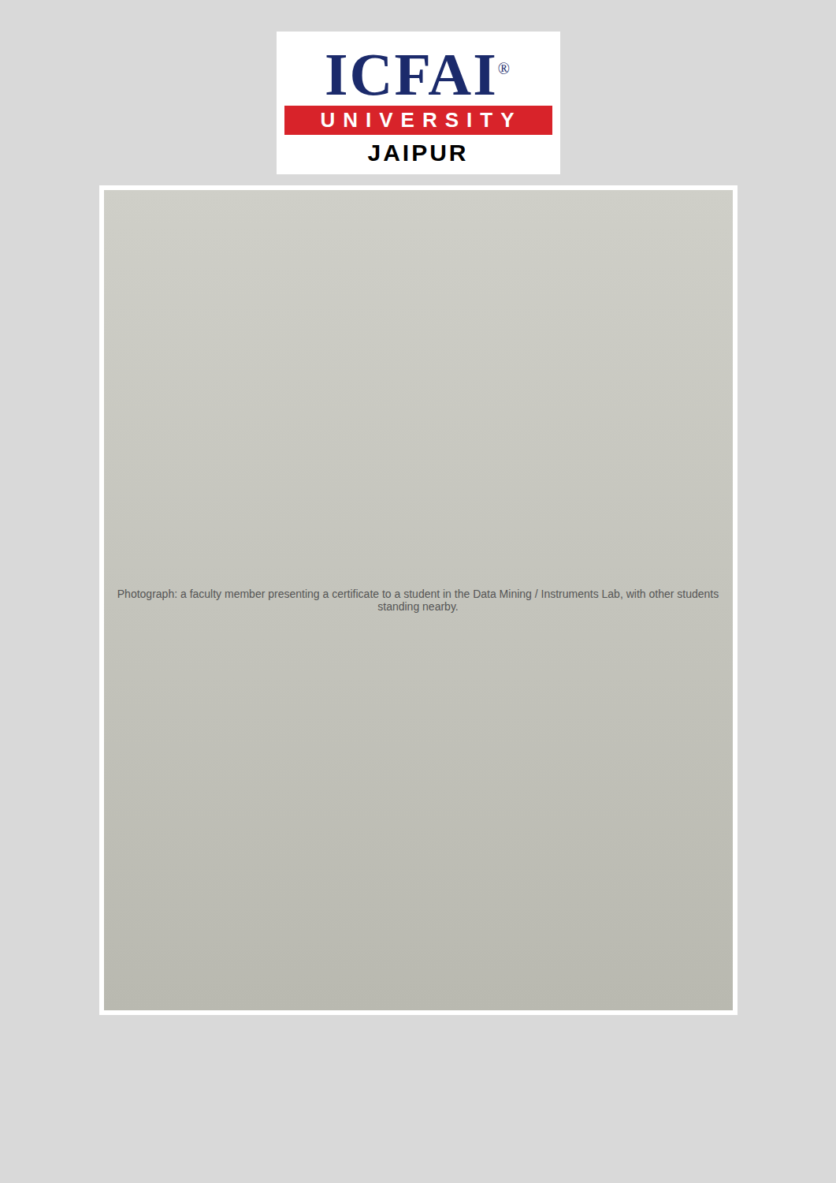ICFAI®
UNIVERSITY
JAIPUR
Photograph: a faculty member presenting a certificate to a student in the Data Mining / Instruments Lab, with other students standing nearby.